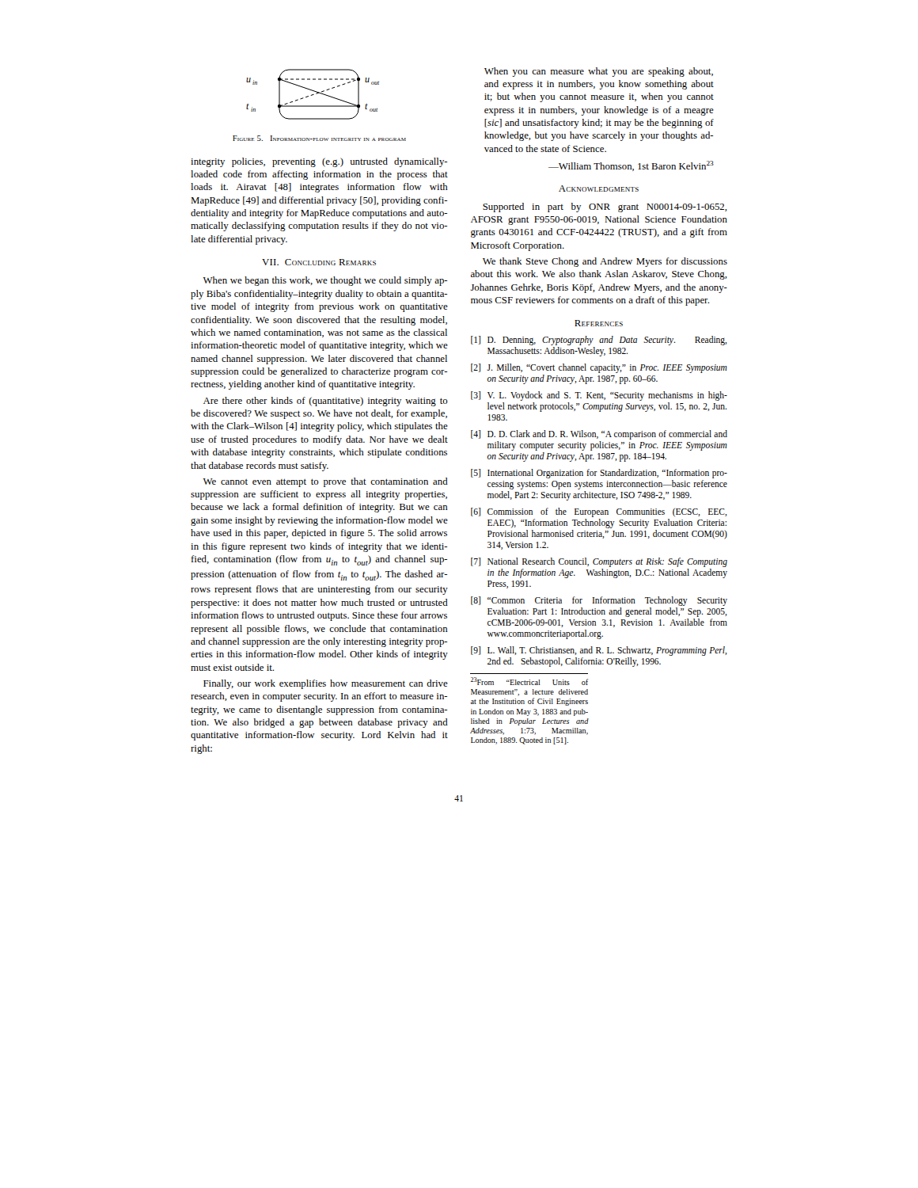u in t in u out t out
Figure 5. Information-flow integrity in a program
integrity policies, preventing (e.g.) untrusted dynamically-loaded code from affecting information in the process that loads it. Airavat [48] integrates information flow with MapReduce [49] and differential privacy [50], providing confidentiality and integrity for MapReduce computations and automatically declassifying computation results if they do not violate differential privacy.
VII. Concluding Remarks
When we began this work, we thought we could simply apply Biba's confidentiality–integrity duality to obtain a quantitative model of integrity from previous work on quantitative confidentiality. We soon discovered that the resulting model, which we named contamination, was not same as the classical information-theoretic model of quantitative integrity, which we named channel suppression. We later discovered that channel suppression could be generalized to characterize program correctness, yielding another kind of quantitative integrity.
Are there other kinds of (quantitative) integrity waiting to be discovered? We suspect so. We have not dealt, for example, with the Clark–Wilson [4] integrity policy, which stipulates the use of trusted procedures to modify data. Nor have we dealt with database integrity constraints, which stipulate conditions that database records must satisfy.
We cannot even attempt to prove that contamination and suppression are sufficient to express all integrity properties, because we lack a formal definition of integrity. But we can gain some insight by reviewing the information-flow model we have used in this paper, depicted in figure 5. The solid arrows in this figure represent two kinds of integrity that we identified, contamination (flow from uin to tout) and channel suppression (attenuation of flow from tin to tout). The dashed arrows represent flows that are uninteresting from our security perspective: it does not matter how much trusted or untrusted information flows to untrusted outputs. Since these four arrows represent all possible flows, we conclude that contamination and channel suppression are the only interesting integrity properties in this information-flow model. Other kinds of integrity must exist outside it.
Finally, our work exemplifies how measurement can drive research, even in computer security. In an effort to measure integrity, we came to disentangle suppression from contamination. We also bridged a gap between database privacy and quantitative information-flow security. Lord Kelvin had it right:
When you can measure what you are speaking about, and express it in numbers, you know something about it; but when you cannot measure it, when you cannot express it in numbers, your knowledge is of a meagre [sic] and unsatisfactory kind; it may be the beginning of knowledge, but you have scarcely in your thoughts advanced to the state of Science.
—William Thomson, 1st Baron Kelvin23
Acknowledgments
Supported in part by ONR grant N00014-09-1-0652, AFOSR grant F9550-06-0019, National Science Foundation grants 0430161 and CCF-0424422 (TRUST), and a gift from Microsoft Corporation.
We thank Steve Chong and Andrew Myers for discussions about this work. We also thank Aslan Askarov, Steve Chong, Johannes Gehrke, Boris Köpf, Andrew Myers, and the anonymous CSF reviewers for comments on a draft of this paper.
References
[1] D. Denning, Cryptography and Data Security. Reading, Massachusetts: Addison-Wesley, 1982.
[2] J. Millen, “Covert channel capacity,” in Proc. IEEE Symposium on Security and Privacy, Apr. 1987, pp. 60–66.
[3] V. L. Voydock and S. T. Kent, “Security mechanisms in high-level network protocols,” Computing Surveys, vol. 15, no. 2, Jun. 1983.
[4] D. D. Clark and D. R. Wilson, “A comparison of commercial and military computer security policies,” in Proc. IEEE Symposium on Security and Privacy, Apr. 1987, pp. 184–194.
[5] International Organization for Standardization, “Information processing systems: Open systems interconnection—basic reference model, Part 2: Security architecture, ISO 7498-2,” 1989.
[6] Commission of the European Communities (ECSC, EEC, EAEC), “Information Technology Security Evaluation Criteria: Provisional harmonised criteria,” Jun. 1991, document COM(90) 314, Version 1.2.
[7] National Research Council, Computers at Risk: Safe Computing in the Information Age. Washington, D.C.: National Academy Press, 1991.
[8]“Common Criteria for Information Technology Security Evaluation: Part 1: Introduction and general model,” Sep. 2005, cCMB-2006-09-001, Version 3.1, Revision 1. Available from www.commoncriteriaportal.org.
[9] L. Wall, T. Christiansen, and R. L. Schwartz, Programming Perl, 2nd ed. Sebastopol, California: O'Reilly, 1996.
23From “Electrical Units of Measurement”, a lecture delivered at the Institution of Civil Engineers in London on May 3, 1883 and published in Popular Lectures and Addresses, 1:73, Macmillan, London, 1889. Quoted in [51].
41